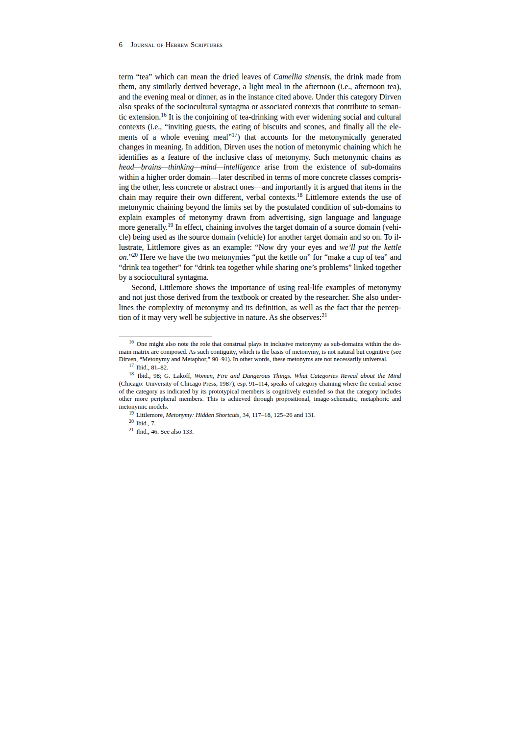6 Journal of Hebrew Scriptures
term “tea” which can mean the dried leaves of Camellia sinensis, the drink made from them, any similarly derived beverage, a light meal in the afternoon (i.e., afternoon tea), and the evening meal or dinner, as in the instance cited above. Under this category Dirven also speaks of the sociocultural syntagma or associated contexts that contribute to semantic extension.16 It is the conjoining of tea-drinking with ever widening social and cultural contexts (i.e., “inviting guests, the eating of biscuits and scones, and finally all the elements of a whole evening meal”17) that accounts for the metonymically generated changes in meaning. In addition, Dirven uses the notion of metonymic chaining which he identifies as a feature of the inclusive class of metonymy. Such metonymic chains as head—brains—thinking—mind—intelligence arise from the existence of sub-domains within a higher order domain—later described in terms of more concrete classes comprising the other, less concrete or abstract ones—and importantly it is argued that items in the chain may require their own different, verbal contexts.18 Littlemore extends the use of metonymic chaining beyond the limits set by the postulated condition of sub-domains to explain examples of metonymy drawn from advertising, sign language and language more generally.19 In effect, chaining involves the target domain of a source domain (vehicle) being used as the source domain (vehicle) for another target domain and so on. To illustrate, Littlemore gives as an example: “Now dry your eyes and we’ll put the kettle on.”20 Here we have the two metonymies “put the kettle on” for “make a cup of tea” and “drink tea together” for “drink tea together while sharing one’s problems” linked together by a sociocultural syntagma.
Second, Littlemore shows the importance of using real-life examples of metonymy and not just those derived from the textbook or created by the researcher. She also underlines the complexity of metonymy and its definition, as well as the fact that the perception of it may very well be subjective in nature. As she observes:21
16 One might also note the role that construal plays in inclusive metonymy as sub-domains within the domain matrix are composed. As such contiguity, which is the basis of metonymy, is not natural but cognitive (see Dirven, “Metonymy and Metaphor,” 90–91). In other words, these metonyms are not necessarily universal.
17 Ibid., 81–82.
18 Ibid., 98; G. Lakoff, Women, Fire and Dangerous Things. What Categories Reveal about the Mind (Chicago: University of Chicago Press, 1987), esp. 91–114, speaks of category chaining where the central sense of the category as indicated by its prototypical members is cognitively extended so that the category includes other more peripheral members. This is achieved through propositional, image-schematic, metaphoric and metonymic models.
19 Littlemore, Metonymy: Hidden Shortcuts, 34, 117–18, 125–26 and 131.
20 Ibid., 7.
21 Ibid., 46. See also 133.